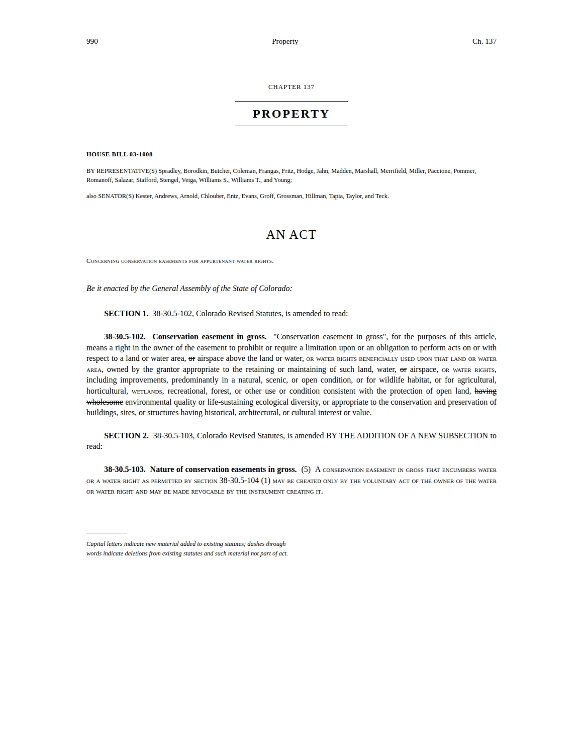990 Property Ch. 137
CHAPTER 137
PROPERTY
HOUSE BILL 03-1008
BY REPRESENTATIVE(S) Spradley, Borodkin, Butcher, Coleman, Frangas, Fritz, Hodge, Jahn, Madden, Marshall, Merrifield, Miller, Paccione, Pommer, Romanoff, Salazar, Stafford, Stengel, Veiga, Williams S., Williams T., and Young;
also SENATOR(S) Kester, Andrews, Arnold, Chlouber, Entz, Evans, Groff, Grossman, Hillman, Tapia, Taylor, and Teck.
AN ACT
Concerning conservation easements for appurtenant water rights.
Be it enacted by the General Assembly of the State of Colorado:
SECTION 1. 38-30.5-102, Colorado Revised Statutes, is amended to read:
38-30.5-102. Conservation easement in gross. "Conservation easement in gross", for the purposes of this article, means a right in the owner of the easement to prohibit or require a limitation upon or an obligation to perform acts on or with respect to a land or water area, or airspace above the land or water, or water rights beneficially used upon that land or water area, owned by the grantor appropriate to the retaining or maintaining of such land, water, or airspace, or water rights, including improvements, predominantly in a natural, scenic, or open condition, or for wildlife habitat, or for agricultural, horticultural, wetlands, recreational, forest, or other use or condition consistent with the protection of open land, having wholesome environmental quality or life-sustaining ecological diversity, or appropriate to the conservation and preservation of buildings, sites, or structures having historical, architectural, or cultural interest or value.
SECTION 2. 38-30.5-103, Colorado Revised Statutes, is amended BY THE ADDITION OF A NEW SUBSECTION to read:
38-30.5-103. Nature of conservation easements in gross. (5) A conservation easement in gross that encumbers water or a water right as permitted by section 38-30.5-104 (1) may be created only by the voluntary act of the owner of the water or water right and may be made revocable by the instrument creating it.
Capital letters indicate new material added to existing statutes; dashes through words indicate deletions from existing statutes and such material not part of act.